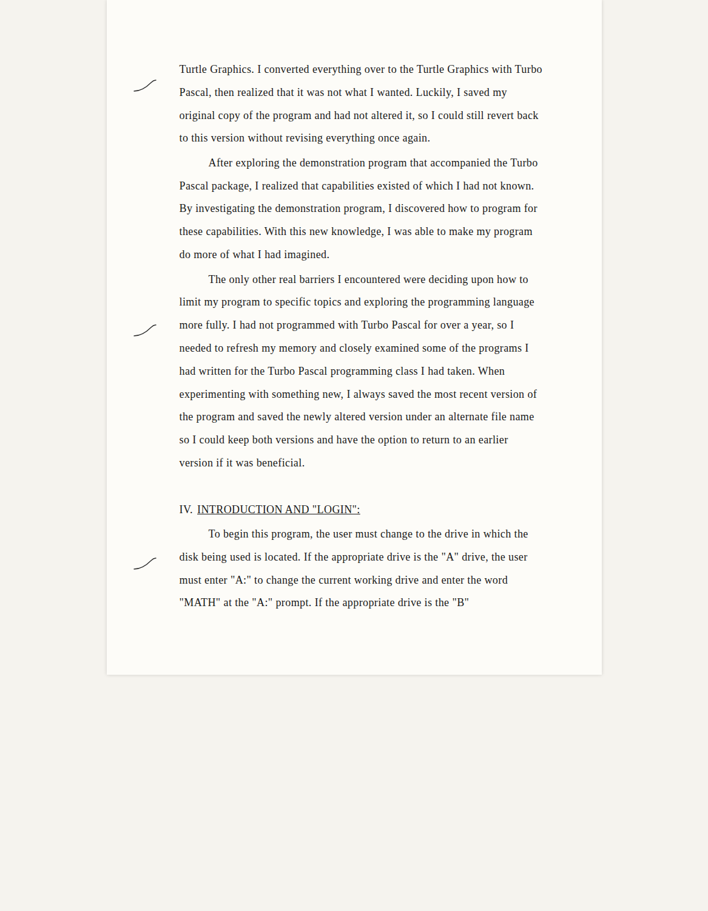Turtle Graphics. I converted everything over to the Turtle Graphics with Turbo Pascal, then realized that it was not what I wanted. Luckily, I saved my original copy of the program and had not altered it, so I could still revert back to this version without revising everything once again.
After exploring the demonstration program that accompanied the Turbo Pascal package, I realized that capabilities existed of which I had not known. By investigating the demonstration program, I discovered how to program for these capabilities. With this new knowledge, I was able to make my program do more of what I had imagined.
The only other real barriers I encountered were deciding upon how to limit my program to specific topics and exploring the programming language more fully. I had not programmed with Turbo Pascal for over a year, so I needed to refresh my memory and closely examined some of the programs I had written for the Turbo Pascal programming class I had taken. When experimenting with something new, I always saved the most recent version of the program and saved the newly altered version under an alternate file name so I could keep both versions and have the option to return to an earlier version if it was beneficial.
IV. INTRODUCTION AND "LOGIN":
To begin this program, the user must change to the drive in which the disk being used is located. If the appropriate drive is the "A" drive, the user must enter "A:" to change the current working drive and enter the word "MATH" at the "A:" prompt. If the appropriate drive is the "B"